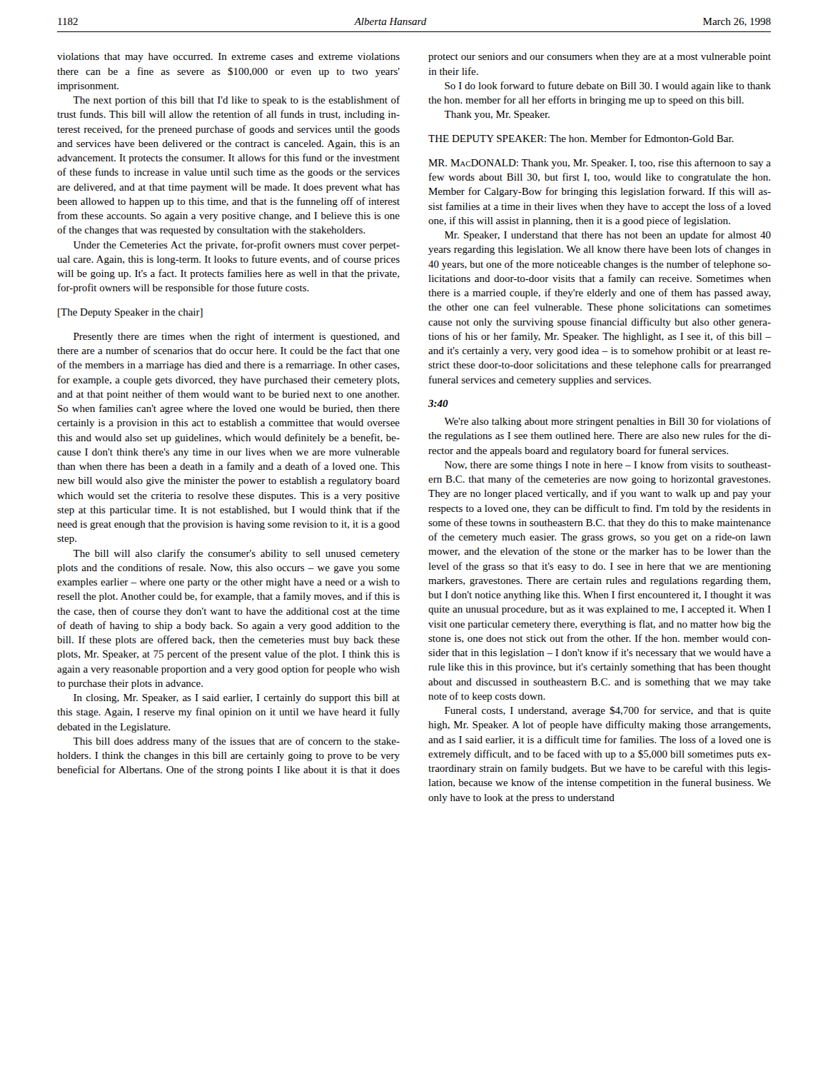1182 Alberta Hansard March 26, 1998
violations that may have occurred. In extreme cases and extreme violations there can be a fine as severe as $100,000 or even up to two years' imprisonment.
The next portion of this bill that I'd like to speak to is the establishment of trust funds. This bill will allow the retention of all funds in trust, including interest received, for the preneed purchase of goods and services until the goods and services have been delivered or the contract is canceled. Again, this is an advancement. It protects the consumer. It allows for this fund or the investment of these funds to increase in value until such time as the goods or the services are delivered, and at that time payment will be made. It does prevent what has been allowed to happen up to this time, and that is the funneling off of interest from these accounts. So again a very positive change, and I believe this is one of the changes that was requested by consultation with the stakeholders.
Under the Cemeteries Act the private, for-profit owners must cover perpetual care. Again, this is long-term. It looks to future events, and of course prices will be going up. It's a fact. It protects families here as well in that the private, for-profit owners will be responsible for those future costs.
[The Deputy Speaker in the chair]
Presently there are times when the right of interment is questioned, and there are a number of scenarios that do occur here. It could be the fact that one of the members in a marriage has died and there is a remarriage. In other cases, for example, a couple gets divorced, they have purchased their cemetery plots, and at that point neither of them would want to be buried next to one another. So when families can't agree where the loved one would be buried, then there certainly is a provision in this act to establish a committee that would oversee this and would also set up guidelines, which would definitely be a benefit, because I don't think there's any time in our lives when we are more vulnerable than when there has been a death in a family and a death of a loved one. This new bill would also give the minister the power to establish a regulatory board which would set the criteria to resolve these disputes. This is a very positive step at this particular time. It is not established, but I would think that if the need is great enough that the provision is having some revision to it, it is a good step.
The bill will also clarify the consumer's ability to sell unused cemetery plots and the conditions of resale. Now, this also occurs – we gave you some examples earlier – where one party or the other might have a need or a wish to resell the plot. Another could be, for example, that a family moves, and if this is the case, then of course they don't want to have the additional cost at the time of death of having to ship a body back. So again a very good addition to the bill. If these plots are offered back, then the cemeteries must buy back these plots, Mr. Speaker, at 75 percent of the present value of the plot. I think this is again a very reasonable proportion and a very good option for people who wish to purchase their plots in advance.
In closing, Mr. Speaker, as I said earlier, I certainly do support this bill at this stage. Again, I reserve my final opinion on it until we have heard it fully debated in the Legislature.
This bill does address many of the issues that are of concern to the stakeholders. I think the changes in this bill are certainly going to prove to be very beneficial for Albertans. One of the strong points I like about it is that it does protect our seniors and our consumers when they are at a most vulnerable point in their life.
So I do look forward to future debate on Bill 30. I would again like to thank the hon. member for all her efforts in bringing me up to speed on this bill.
Thank you, Mr. Speaker.
THE DEPUTY SPEAKER: The hon. Member for Edmonton-Gold Bar.
MR. MacDONALD: Thank you, Mr. Speaker. I, too, rise this afternoon to say a few words about Bill 30, but first I, too, would like to congratulate the hon. Member for Calgary-Bow for bringing this legislation forward. If this will assist families at a time in their lives when they have to accept the loss of a loved one, if this will assist in planning, then it is a good piece of legislation.
Mr. Speaker, I understand that there has not been an update for almost 40 years regarding this legislation. We all know there have been lots of changes in 40 years, but one of the more noticeable changes is the number of telephone solicitations and door-to-door visits that a family can receive. Sometimes when there is a married couple, if they're elderly and one of them has passed away, the other one can feel vulnerable. These phone solicitations can sometimes cause not only the surviving spouse financial difficulty but also other generations of his or her family, Mr. Speaker. The highlight, as I see it, of this bill – and it's certainly a very, very good idea – is to somehow prohibit or at least restrict these door-to-door solicitations and these telephone calls for prearranged funeral services and cemetery supplies and services.
3:40
We're also talking about more stringent penalties in Bill 30 for violations of the regulations as I see them outlined here. There are also new rules for the director and the appeals board and regulatory board for funeral services.
Now, there are some things I note in here – I know from visits to southeastern B.C. that many of the cemeteries are now going to horizontal gravestones. They are no longer placed vertically, and if you want to walk up and pay your respects to a loved one, they can be difficult to find. I'm told by the residents in some of these towns in southeastern B.C. that they do this to make maintenance of the cemetery much easier. The grass grows, so you get on a ride-on lawn mower, and the elevation of the stone or the marker has to be lower than the level of the grass so that it's easy to do. I see in here that we are mentioning markers, gravestones. There are certain rules and regulations regarding them, but I don't notice anything like this. When I first encountered it, I thought it was quite an unusual procedure, but as it was explained to me, I accepted it. When I visit one particular cemetery there, everything is flat, and no matter how big the stone is, one does not stick out from the other. If the hon. member would consider that in this legislation – I don't know if it's necessary that we would have a rule like this in this province, but it's certainly something that has been thought about and discussed in southeastern B.C. and is something that we may take note of to keep costs down.
Funeral costs, I understand, average $4,700 for service, and that is quite high, Mr. Speaker. A lot of people have difficulty making those arrangements, and as I said earlier, it is a difficult time for families. The loss of a loved one is extremely difficult, and to be faced with up to a $5,000 bill sometimes puts extraordinary strain on family budgets. But we have to be careful with this legislation, because we know of the intense competition in the funeral business. We only have to look at the press to understand